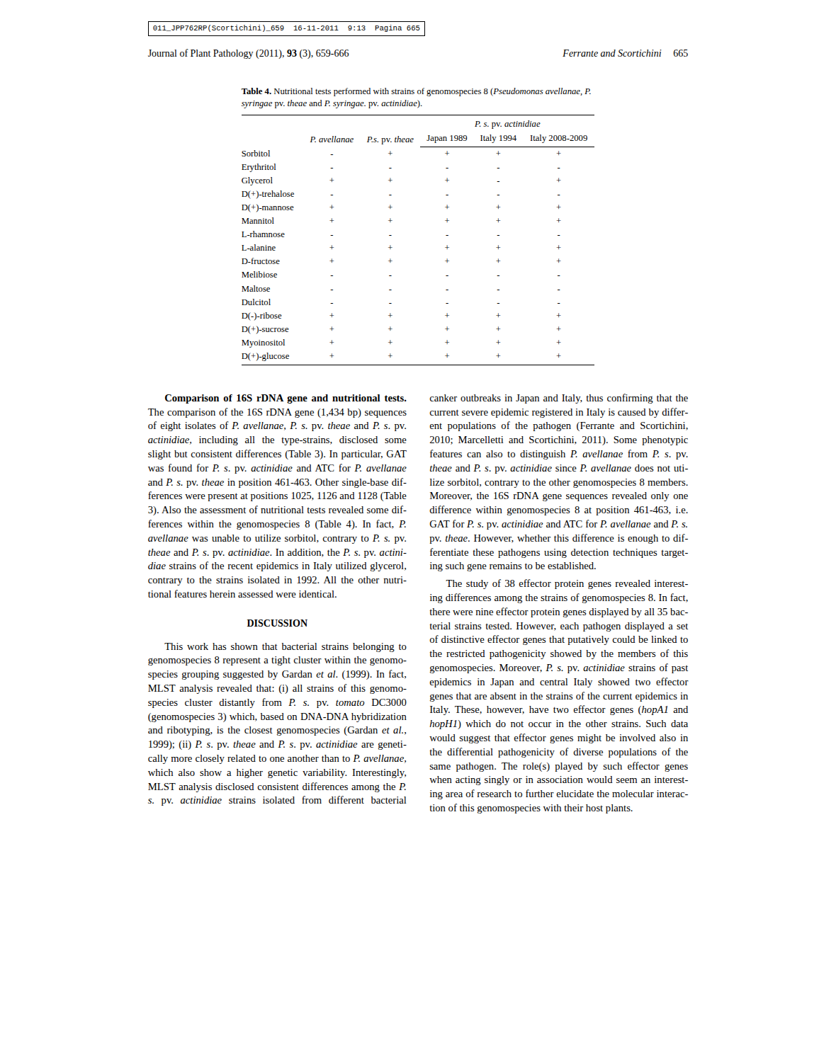011_JPP762RP(Scortichini)_659 16-11-2011 9:13 Pagina 665
Journal of Plant Pathology (2011), 93 (3), 659-666
Ferrante and Scortichini 665
Table 4. Nutritional tests performed with strains of genomospecies 8 (Pseudomonas avellanae, P. syringae pv. theae and P. syringae. pv. actinidiae).
| | P. avellanae | P.s. pv. theae | P. s. pv. actinidiae |
| --- | --- | --- | --- |
| Japan 1989 | Italy 1994 | Italy 2008-2009 |
| Sorbitol | - | + | + | + | + |
| Erythritol | - | - | - | - | - |
| Glycerol | + | + | + | - | + |
| D(+)-trehalose | - | - | - | - | - |
| D(+)-mannose | + | + | + | + | + |
| Mannitol | + | + | + | + | + |
| L-rhamnose | - | - | - | - | - |
| L-alanine | + | + | + | + | + |
| D-fructose | + | + | + | + | + |
| Melibiose | - | - | - | - | - |
| Maltose | - | - | - | - | - |
| Dulcitol | - | - | - | - | - |
| D(-)-ribose | + | + | + | + | + |
| D(+)-sucrose | + | + | + | + | + |
| Myoinositol | + | + | + | + | + |
| D(+)-glucose | + | + | + | + | + |
Comparison of 16S rDNA gene and nutritional tests. The comparison of the 16S rDNA gene (1,434 bp) sequences of eight isolates of P. avellanae, P. s. pv. theae and P. s. pv. actinidiae, including all the type-strains, disclosed some slight but consistent differences (Table 3). In particular, GAT was found for P. s. pv. actinidiae and ATC for P. avellanae and P. s. pv. theae in position 461-463. Other single-base differences were present at positions 1025, 1126 and 1128 (Table 3). Also the assessment of nutritional tests revealed some differences within the genomospecies 8 (Table 4). In fact, P. avellanae was unable to utilize sorbitol, contrary to P. s. pv. theae and P. s. pv. actinidiae. In addition, the P. s. pv. actinidiae strains of the recent epidemics in Italy utilized glycerol, contrary to the strains isolated in 1992. All the other nutritional features herein assessed were identical.
DISCUSSION
This work has shown that bacterial strains belonging to genomospecies 8 represent a tight cluster within the genomospecies grouping suggested by Gardan et al. (1999). In fact, MLST analysis revealed that: (i) all strains of this genomospecies cluster distantly from P. s. pv. tomato DC3000 (genomospecies 3) which, based on DNA-DNA hybridization and ribotyping, is the closest genomospecies (Gardan et al., 1999); (ii) P. s. pv. theae and P. s. pv. actinidiae are genetically more closely related to one another than to P. avellanae, which also show a higher genetic variability. Interestingly, MLST analysis disclosed consistent differences among the P. s. pv. actinidiae strains isolated from different bacterial canker outbreaks in Japan and Italy, thus confirming that the current severe epidemic registered in Italy is caused by different populations of the pathogen (Ferrante and Scortichini, 2010; Marcelletti and Scortichini, 2011). Some phenotypic features can also to distinguish P. avellanae from P. s. pv. theae and P. s. pv. actinidiae since P. avellanae does not utilize sorbitol, contrary to the other genomospecies 8 members. Moreover, the 16S rDNA gene sequences revealed only one difference within genomospecies 8 at position 461-463, i.e. GAT for P. s. pv. actinidiae and ATC for P. avellanae and P. s. pv. theae. However, whether this difference is enough to differentiate these pathogens using detection techniques targeting such gene remains to be established.
The study of 38 effector protein genes revealed interesting differences among the strains of genomospecies 8. In fact, there were nine effector protein genes displayed by all 35 bacterial strains tested. However, each pathogen displayed a set of distinctive effector genes that putatively could be linked to the restricted pathogenicity showed by the members of this genomospecies. Moreover, P. s. pv. actinidiae strains of past epidemics in Japan and central Italy showed two effector genes that are absent in the strains of the current epidemics in Italy. These, however, have two effector genes (hopA1 and hopH1) which do not occur in the other strains. Such data would suggest that effector genes might be involved also in the differential pathogenicity of diverse populations of the same pathogen. The role(s) played by such effector genes when acting singly or in association would seem an interesting area of research to further elucidate the molecular interaction of this genomospecies with their host plants.